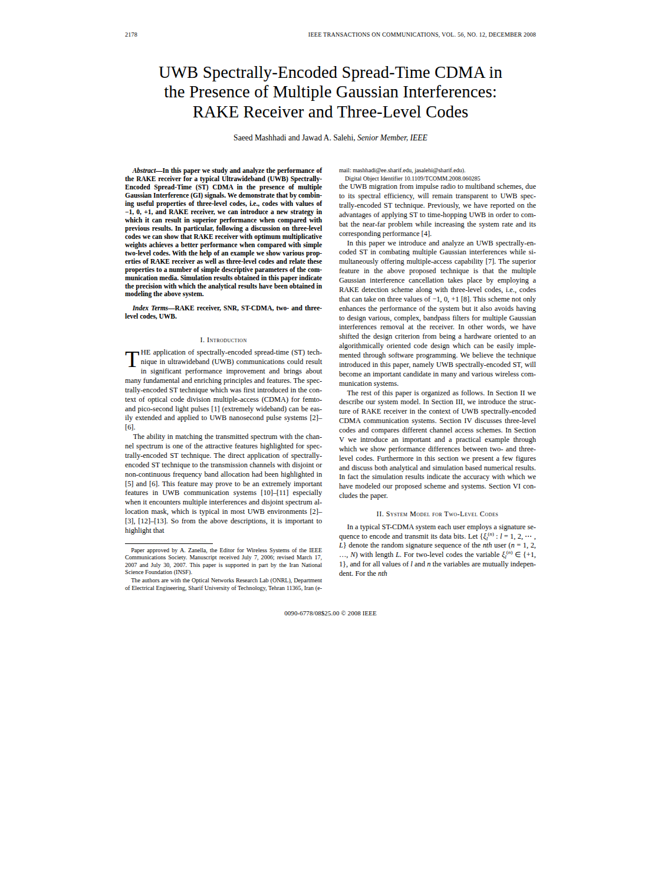2178
IEEE TRANSACTIONS ON COMMUNICATIONS, VOL. 56, NO. 12, DECEMBER 2008
UWB Spectrally-Encoded Spread-Time CDMA in
the Presence of Multiple Gaussian Interferences:
RAKE Receiver and Three-Level Codes
Saeed Mashhadi and Jawad A. Salehi, Senior Member, IEEE
Abstract—In this paper we study and analyze the performance of the RAKE receiver for a typical Ultrawideband (UWB) Spectrally-Encoded Spread-Time (ST) CDMA in the presence of multiple Gaussian Interference (GI) signals. We demonstrate that by combining useful properties of three-level codes, i.e., codes with values of −1, 0, +1, and RAKE receiver, we can introduce a new strategy in which it can result in superior performance when compared with previous results. In particular, following a discussion on three-level codes we can show that RAKE receiver with optimum multiplicative weights achieves a better performance when compared with simple two-level codes. With the help of an example we show various properties of RAKE receiver as well as three-level codes and relate these properties to a number of simple descriptive parameters of the communication media. Simulation results obtained in this paper indicate the precision with which the analytical results have been obtained in modeling the above system.
Index Terms—RAKE receiver, SNR, ST-CDMA, two- and three-level codes, UWB.
I. Introduction
THE application of spectrally-encoded spread-time (ST) technique in ultrawideband (UWB) communications could result in significant performance improvement and brings about many fundamental and enriching principles and features. The spectrally-encoded ST technique which was first introduced in the context of optical code division multiple-access (CDMA) for femto- and pico-second light pulses [1] (extremely wideband) can be easily extended and applied to UWB nanosecond pulse systems [2]–[6].
The ability in matching the transmitted spectrum with the channel spectrum is one of the attractive features highlighted for spectrally-encoded ST technique. The direct application of spectrally-encoded ST technique to the transmission channels with disjoint or non-continuous frequency band allocation had been highlighted in [5] and [6]. This feature may prove to be an extremely important features in UWB communication systems [10]–[11] especially when it encounters multiple interferences and disjoint spectrum allocation mask, which is typical in most UWB environments [2]–[3], [12]–[13]. So from the above descriptions, it is important to highlight that
Paper approved by A. Zanella, the Editor for Wireless Systems of the IEEE Communications Society. Manuscript received July 7, 2006; revised March 17, 2007 and July 30, 2007. This paper is supported in part by the Iran National Science Foundation (INSF).
The authors are with the Optical Networks Research Lab (ONRL), Department of Electrical Engineering, Sharif University of Technology, Tehran 11365, Iran (e-mail: mashhadi@ee.sharif.edu, jasalehi@sharif.edu).
Digital Object Identifier 10.1109/TCOMM.2008.060285
the UWB migration from impulse radio to multiband schemes, due to its spectral efficiency, will remain transparent to UWB spectrally-encoded ST technique. Previously, we have reported on the advantages of applying ST to time-hopping UWB in order to combat the near-far problem while increasing the system rate and its corresponding performance [4].
In this paper we introduce and analyze an UWB spectrally-encoded ST in combating multiple Gaussian interferences while simultaneously offering multiple-access capability [7]. The superior feature in the above proposed technique is that the multiple Gaussian interference cancellation takes place by employing a RAKE detection scheme along with three-level codes, i.e., codes that can take on three values of −1, 0, +1 [8]. This scheme not only enhances the performance of the system but it also avoids having to design various, complex, bandpass filters for multiple Gaussian interferences removal at the receiver. In other words, we have shifted the design criterion from being a hardware oriented to an algorithmically oriented code design which can be easily implemented through software programming. We believe the technique introduced in this paper, namely UWB spectrally-encoded ST, will become an important candidate in many and various wireless communication systems.
The rest of this paper is organized as follows. In Section II we describe our system model. In Section III, we introduce the structure of RAKE receiver in the context of UWB spectrally-encoded CDMA communication systems. Section IV discusses three-level codes and compares different channel access schemes. In Section V we introduce an important and a practical example through which we show performance differences between two- and three-level codes. Furthermore in this section we present a few figures and discuss both analytical and simulation based numerical results. In fact the simulation results indicate the accuracy with which we have modeled our proposed scheme and systems. Section VI concludes the paper.
II. System Model for Two-Level Codes
In a typical ST-CDMA system each user employs a signature sequence to encode and transmit its data bits. Let {ξl(n) : l = 1, 2, ⋯ , L} denote the random signature sequence of the nth user (n = 1, 2, …, N) with length L. For two-level codes the variable ξl(n) ∈ {+1, 1}, and for all values of l and n the variables are mutually independent. For the nth
0090-6778/08$25.00 © 2008 IEEE